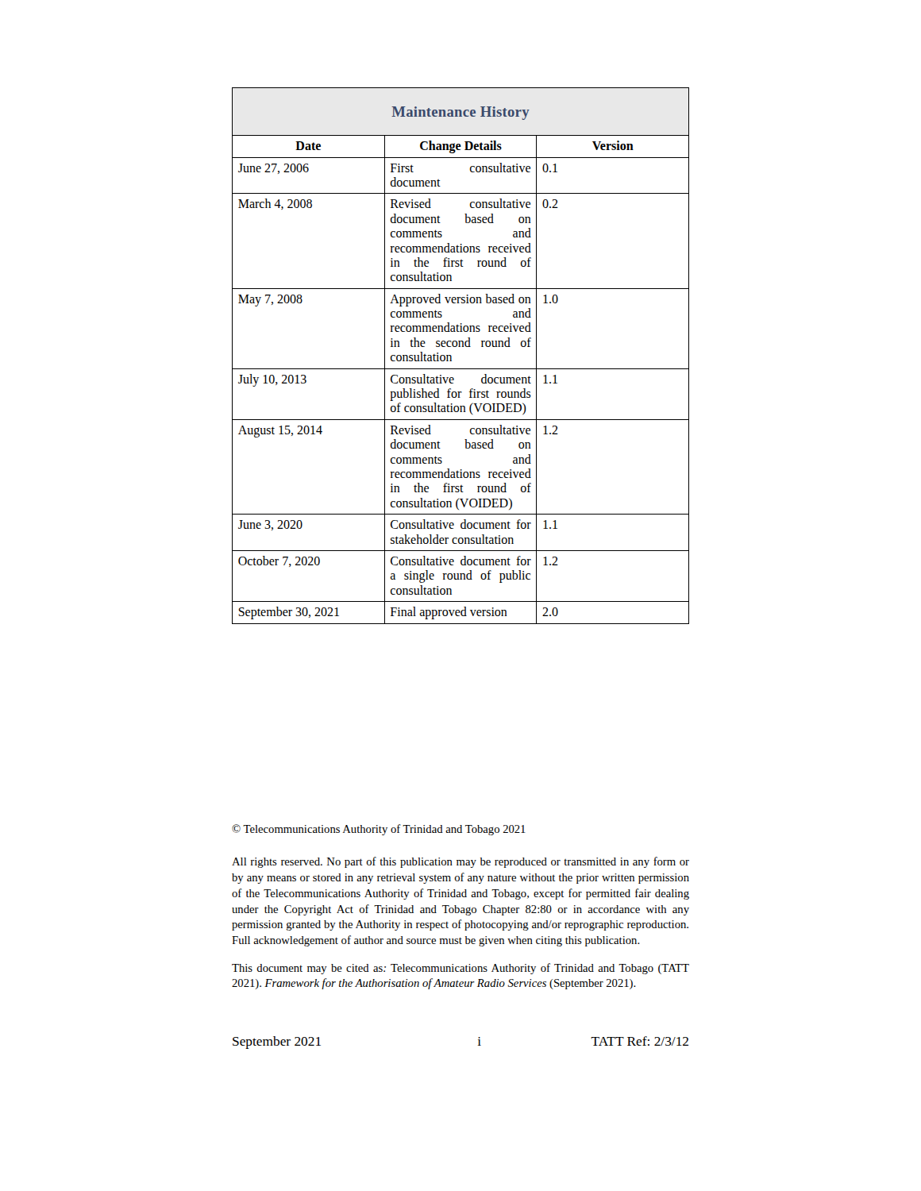| Maintenance History |
| Date | Change Details | Version |
| June 27, 2006 | First consultative document | 0.1 |
| March 4, 2008 | Revised consultative document based on comments and recommendations received in the first round of consultation | 0.2 |
| May 7, 2008 | Approved version based on comments and recommendations received in the second round of consultation | 1.0 |
| July 10, 2013 | Consultative document published for first rounds of consultation (VOIDED) | 1.1 |
| August 15, 2014 | Revised consultative document based on comments and recommendations received in the first round of consultation (VOIDED) | 1.2 |
| June 3, 2020 | Consultative document for stakeholder consultation | 1.1 |
| October 7, 2020 | Consultative document for a single round of public consultation | 1.2 |
| September 30, 2021 | Final approved version | 2.0 |
© Telecommunications Authority of Trinidad and Tobago 2021
All rights reserved. No part of this publication may be reproduced or transmitted in any form or by any means or stored in any retrieval system of any nature without the prior written permission of the Telecommunications Authority of Trinidad and Tobago, except for permitted fair dealing under the Copyright Act of Trinidad and Tobago Chapter 82:80 or in accordance with any permission granted by the Authority in respect of photocopying and/or reprographic reproduction. Full acknowledgement of author and source must be given when citing this publication.
This document may be cited as: Telecommunications Authority of Trinidad and Tobago (TATT 2021). Framework for the Authorisation of Amateur Radio Services (September 2021).
September 2021
i
TATT Ref: 2/3/12